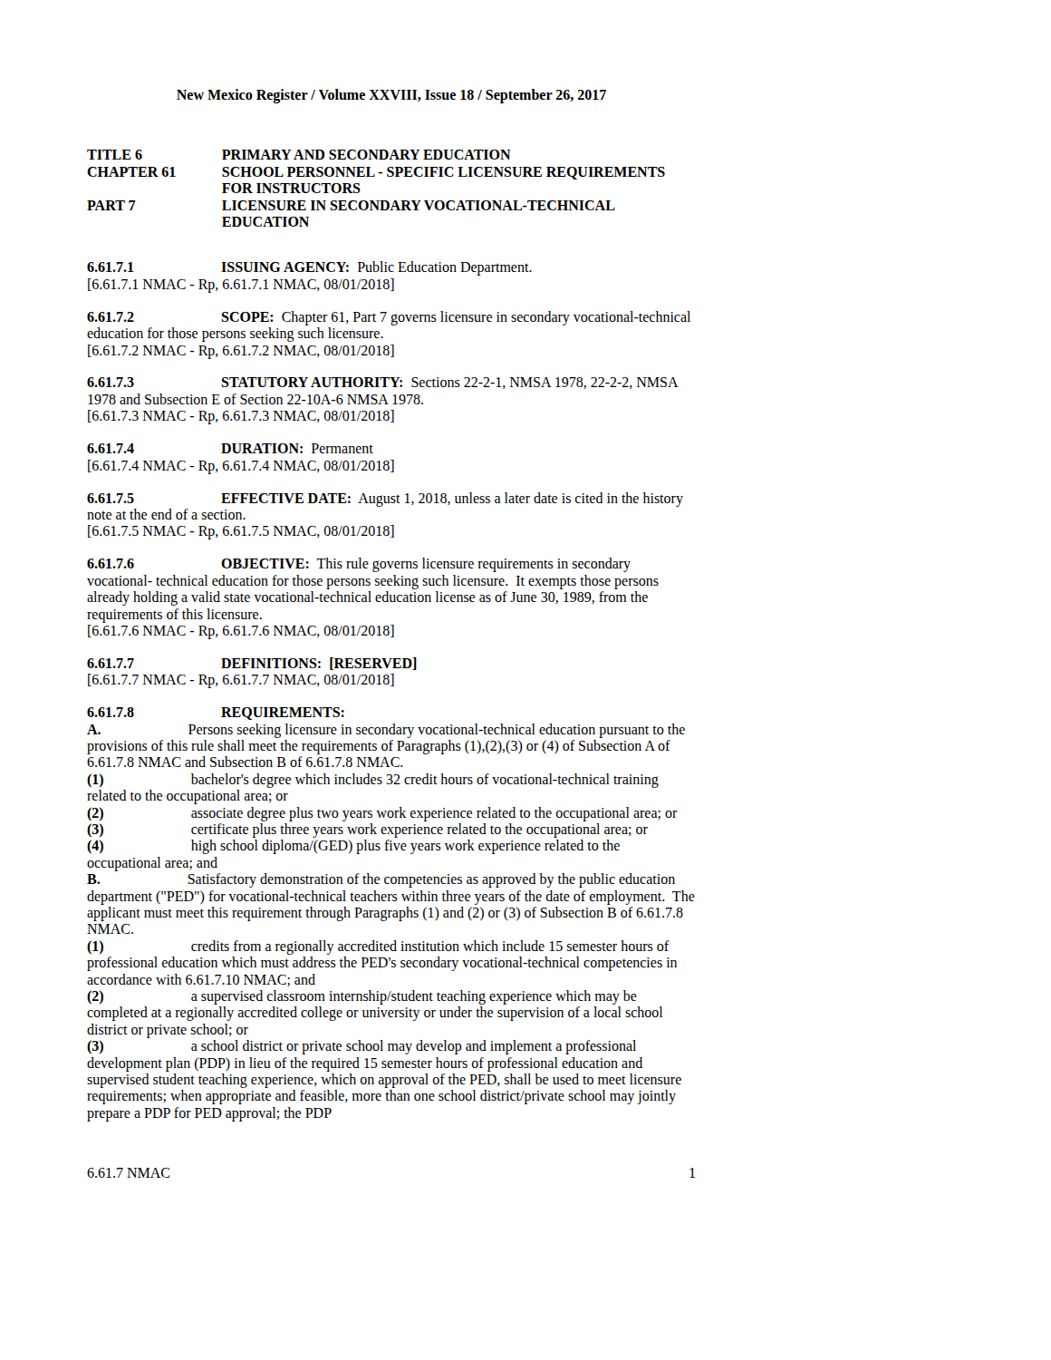New Mexico Register / Volume XXVIII, Issue 18 / September 26, 2017
| TITLE 6 | PRIMARY AND SECONDARY EDUCATION |
| CHAPTER 61 | SCHOOL PERSONNEL - SPECIFIC LICENSURE REQUIREMENTS FOR INSTRUCTORS |
| PART 7 | LICENSURE IN SECONDARY VOCATIONAL-TECHNICAL EDUCATION |
6.61.7.1 ISSUING AGENCY: Public Education Department.
[6.61.7.1 NMAC - Rp, 6.61.7.1 NMAC, 08/01/2018]
6.61.7.2 SCOPE: Chapter 61, Part 7 governs licensure in secondary vocational-technical education for those persons seeking such licensure.
[6.61.7.2 NMAC - Rp, 6.61.7.2 NMAC, 08/01/2018]
6.61.7.3 STATUTORY AUTHORITY: Sections 22-2-1, NMSA 1978, 22-2-2, NMSA 1978 and Subsection E of Section 22-10A-6 NMSA 1978.
[6.61.7.3 NMAC - Rp, 6.61.7.3 NMAC, 08/01/2018]
6.61.7.4 DURATION: Permanent
[6.61.7.4 NMAC - Rp, 6.61.7.4 NMAC, 08/01/2018]
6.61.7.5 EFFECTIVE DATE: August 1, 2018, unless a later date is cited in the history note at the end of a section.
[6.61.7.5 NMAC - Rp, 6.61.7.5 NMAC, 08/01/2018]
6.61.7.6 OBJECTIVE: This rule governs licensure requirements in secondary vocational- technical education for those persons seeking such licensure. It exempts those persons already holding a valid state vocational-technical education license as of June 30, 1989, from the requirements of this licensure.
[6.61.7.6 NMAC - Rp, 6.61.7.6 NMAC, 08/01/2018]
6.61.7.7 DEFINITIONS: [RESERVED]
[6.61.7.7 NMAC - Rp, 6.61.7.7 NMAC, 08/01/2018]
6.61.7.8 REQUIREMENTS:
A. Persons seeking licensure in secondary vocational-technical education pursuant to the provisions of this rule shall meet the requirements of Paragraphs (1),(2),(3) or (4) of Subsection A of 6.61.7.8 NMAC and Subsection B of 6.61.7.8 NMAC.
(1) bachelor's degree which includes 32 credit hours of vocational-technical training related to the occupational area; or
(2) associate degree plus two years work experience related to the occupational area; or
(3) certificate plus three years work experience related to the occupational area; or
(4) high school diploma/(GED) plus five years work experience related to the occupational area; and
B. Satisfactory demonstration of the competencies as approved by the public education department ("PED") for vocational-technical teachers within three years of the date of employment. The applicant must meet this requirement through Paragraphs (1) and (2) or (3) of Subsection B of 6.61.7.8 NMAC.
(1) credits from a regionally accredited institution which include 15 semester hours of professional education which must address the PED's secondary vocational-technical competencies in accordance with 6.61.7.10 NMAC; and
(2) a supervised classroom internship/student teaching experience which may be completed at a regionally accredited college or university or under the supervision of a local school district or private school; or
(3) a school district or private school may develop and implement a professional development plan (PDP) in lieu of the required 15 semester hours of professional education and supervised student teaching experience, which on approval of the PED, shall be used to meet licensure requirements; when appropriate and feasible, more than one school district/private school may jointly prepare a PDP for PED approval; the PDP
6.61.7 NMAC 1